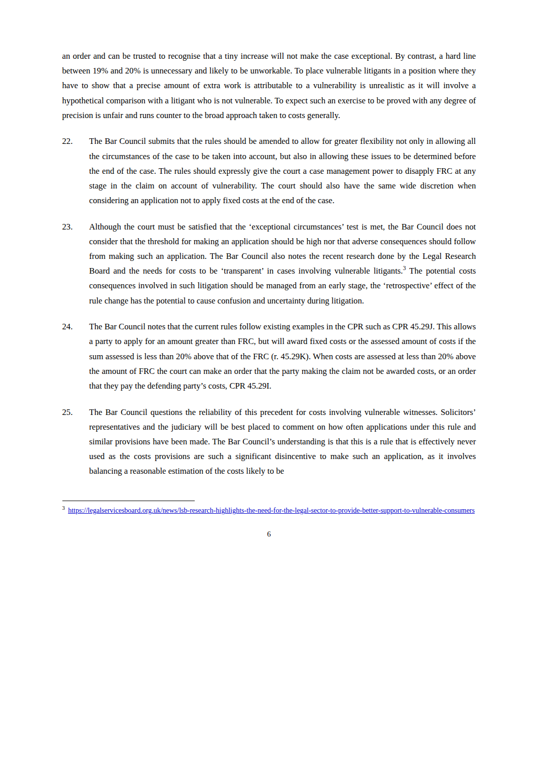an order and can be trusted to recognise that a tiny increase will not make the case exceptional. By contrast, a hard line between 19% and 20% is unnecessary and likely to be unworkable. To place vulnerable litigants in a position where they have to show that a precise amount of extra work is attributable to a vulnerability is unrealistic as it will involve a hypothetical comparison with a litigant who is not vulnerable. To expect such an exercise to be proved with any degree of precision is unfair and runs counter to the broad approach taken to costs generally.
22.
The Bar Council submits that the rules should be amended to allow for greater flexibility not only in allowing all the circumstances of the case to be taken into account, but also in allowing these issues to be determined before the end of the case. The rules should expressly give the court a case management power to disapply FRC at any stage in the claim on account of vulnerability. The court should also have the same wide discretion when considering an application not to apply fixed costs at the end of the case.
23.
Although the court must be satisfied that the ‘exceptional circumstances’ test is met, the Bar Council does not consider that the threshold for making an application should be high nor that adverse consequences should follow from making such an application. The Bar Council also notes the recent research done by the Legal Research Board and the needs for costs to be ‘transparent’ in cases involving vulnerable litigants.3 The potential costs consequences involved in such litigation should be managed from an early stage, the ‘retrospective’ effect of the rule change has the potential to cause confusion and uncertainty during litigation.
24.
The Bar Council notes that the current rules follow existing examples in the CPR such as CPR 45.29J. This allows a party to apply for an amount greater than FRC, but will award fixed costs or the assessed amount of costs if the sum assessed is less than 20% above that of the FRC (r. 45.29K). When costs are assessed at less than 20% above the amount of FRC the court can make an order that the party making the claim not be awarded costs, or an order that they pay the defending party’s costs, CPR 45.29I.
25.
The Bar Council questions the reliability of this precedent for costs involving vulnerable witnesses. Solicitors’ representatives and the judiciary will be best placed to comment on how often applications under this rule and similar provisions have been made. The Bar Council’s understanding is that this is a rule that is effectively never used as the costs provisions are such a significant disincentive to make such an application, as it involves balancing a reasonable estimation of the costs likely to be
3 https://legalservicesboard.org.uk/news/lsb-research-highlights-the-need-for-the-legal-sector-to-provide-better-support-to-vulnerable-consumers
6